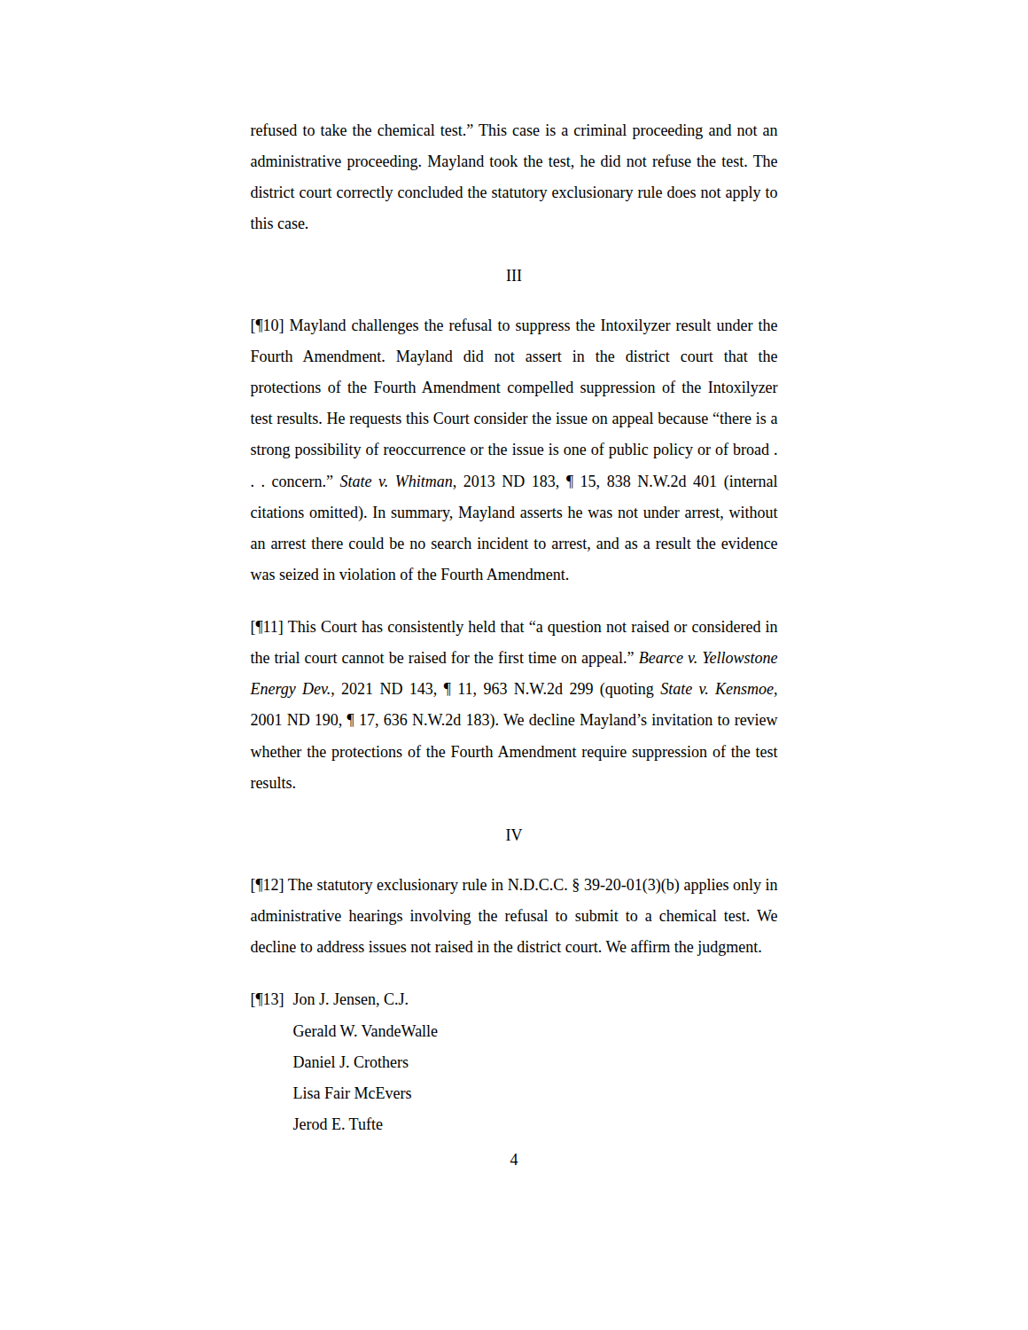refused to take the chemical test.” This case is a criminal proceeding and not an administrative proceeding. Mayland took the test, he did not refuse the test. The district court correctly concluded the statutory exclusionary rule does not apply to this case.
III
[¶10] Mayland challenges the refusal to suppress the Intoxilyzer result under the Fourth Amendment. Mayland did not assert in the district court that the protections of the Fourth Amendment compelled suppression of the Intoxilyzer test results. He requests this Court consider the issue on appeal because “there is a strong possibility of reoccurrence or the issue is one of public policy or of broad . . . concern.” State v. Whitman, 2013 ND 183, ¶ 15, 838 N.W.2d 401 (internal citations omitted). In summary, Mayland asserts he was not under arrest, without an arrest there could be no search incident to arrest, and as a result the evidence was seized in violation of the Fourth Amendment.
[¶11] This Court has consistently held that “a question not raised or considered in the trial court cannot be raised for the first time on appeal.” Bearce v. Yellowstone Energy Dev., 2021 ND 143, ¶ 11, 963 N.W.2d 299 (quoting State v. Kensmoe, 2001 ND 190, ¶ 17, 636 N.W.2d 183). We decline Mayland’s invitation to review whether the protections of the Fourth Amendment require suppression of the test results.
IV
[¶12] The statutory exclusionary rule in N.D.C.C. § 39-20-01(3)(b) applies only in administrative hearings involving the refusal to submit to a chemical test. We decline to address issues not raised in the district court. We affirm the judgment.
[¶13]
Jon J. Jensen, C.J.
Gerald W. VandeWalle
Daniel J. Crothers
Lisa Fair McEvers
Jerod E. Tufte
4